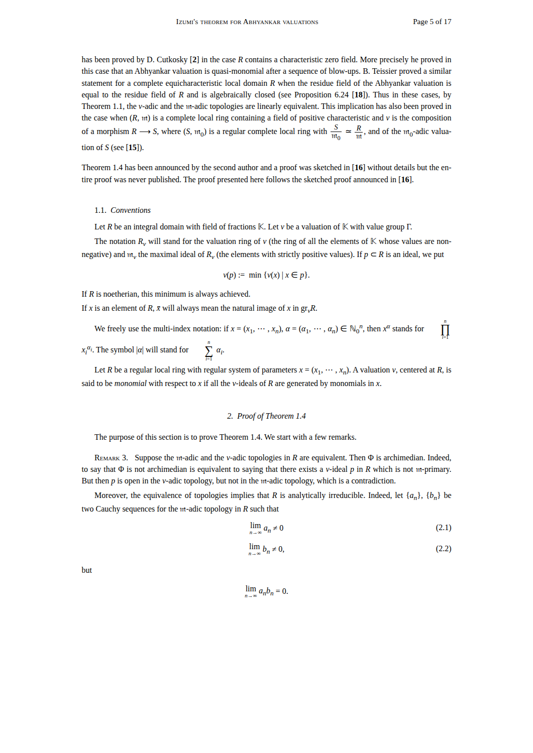Izumi's theorem for Abhyankar valuations Page 5 of 17
has been proved by D. Cutkosky [2] in the case R contains a characteristic zero field. More precisely he proved in this case that an Abhyankar valuation is quasi-monomial after a sequence of blow-ups. B. Teissier proved a similar statement for a complete equicharacteristic local domain R when the residue field of the Abhyankar valuation is equal to the residue field of R and is algebraically closed (see Proposition 6.24 [18]). Thus in these cases, by Theorem 1.1, the ν-adic and the 𝔪-adic topologies are linearly equivalent. This implication has also been proved in the case when (R, 𝔪) is a complete local ring containing a field of positive characteristic and ν is the composition of a morphism R ⟶ S, where (S, 𝔪0) is a regular complete local ring with S𝔪0 ≃ R𝔪, and of the 𝔪0-adic valuation of S (see [15]).
Theorem 1.4 has been announced by the second author and a proof was sketched in [16] without details but the entire proof was never published. The proof presented here follows the sketched proof announced in [16].
1.1. Conventions
Let R be an integral domain with field of fractions 𝕂. Let ν be a valuation of 𝕂 with value group Γ.
The notation Rν will stand for the valuation ring of ν (the ring of all the elements of 𝕂 whose values are non-negative) and 𝔪ν the maximal ideal of Rν (the elements with strictly positive values). If p ⊂ R is an ideal, we put
ν(p) := min {ν(x) | x ∈ p}.
If R is noetherian, this minimum is always achieved.
If x is an element of R, x̄ will always mean the natural image of x in grνR.
We freely use the multi-index notation: if x = (x1, ⋯ , xn), α = (α1, ⋯ , αn) ∈ ℕ0n, then xα stands for n∏i=1 xiαi. The symbol |α| will stand for n∑i=1 αi.
Let R be a regular local ring with regular system of parameters x = (x1, ⋯ , xn). A valuation ν, centered at R, is said to be monomial with respect to x if all the ν-ideals of R are generated by monomials in x.
2. Proof of Theorem 1.4
The purpose of this section is to prove Theorem 1.4. We start with a few remarks.
Remark 3. Suppose the 𝔪-adic and the ν-adic topologies in R are equivalent. Then Φ is archimedian. Indeed, to say that Φ is not archimedian is equivalent to saying that there exists a ν-ideal p in R which is not 𝔪-primary. But then p is open in the ν-adic topology, but not in the 𝔪-adic topology, which is a contradiction.
Moreover, the equivalence of topologies implies that R is analytically irreducible. Indeed, let {an}, {bn} be two Cauchy sequences for the 𝔪-adic topology in R such that
lim n→∞an ≠ 0 (2.1)
lim n→∞bn ≠ 0, (2.2)
but
lim n→∞anbn = 0.